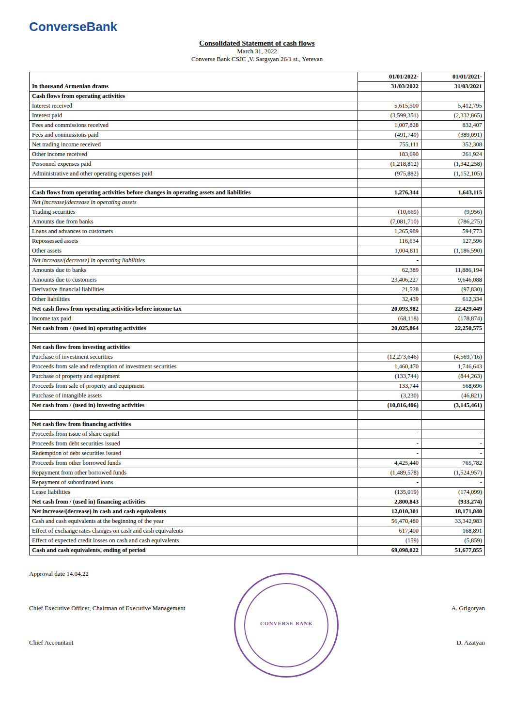Converse Bank
Consolidated Statement of cash flows
March 31, 2022
Converse Bank CSJC ,V. Sargsyan 26/1 st., Yerevan
| | 01/01/2022- | 01/01/2021- |
| --- | --- | --- |
| In thousand Armenian drams | 31/03/2022 | 31/03/2021 |
| Cash flows from operating activities | | |
| Interest received | 5,615,500 | 5,412,795 |
| Interest paid | (3,599,351) | (2,332,865) |
| Fees and commissions received | 1,007,828 | 832,407 |
| Fees and commissions paid | (491,740) | (389,091) |
| Net trading income received | 755,111 | 352,308 |
| Other income received | 183,690 | 261,924 |
| Personnel expenses paid | (1,218,812) | (1,342,258) |
| Administrative and other operating expenses paid | (975,882) | (1,152,105) |
| Cash flows from operating activities before changes in operating assets and liabilities | 1,276,344 | 1,643,115 |
| Net (increase)/decrease in operating assets | | |
| Trading securities | (10,669) | (9,956) |
| Amounts due from banks | (7,081,710) | (786,275) |
| Loans and advances to customers | 1,265,989 | 594,773 |
| Repossessed assets | 116,634 | 127,596 |
| Other assets | 1,004,811 | (1,186,590) |
| Net increase/(decrease) in operating liabilities | - | |
| Amounts due to banks | 62,389 | 11,886,194 |
| Amounts due to customers | 23,406,227 | 9,646,088 |
| Derivative financial liabilities | 21,528 | (97,830) |
| Other liabilities | 32,439 | 612,334 |
| Net cash flows from operating activities before income tax | 20,093,982 | 22,429,449 |
| Income tax paid | (68,118) | (178,874) |
| Net cash from / (used in) operating activities | 20,025,864 | 22,250,575 |
| Net cash flow from investing activities | | |
| Purchase of investment securities | (12,273,646) | (4,569,716) |
| Proceeds from sale and redemption of investment securities | 1,460,470 | 1,746,643 |
| Purchase of property and equipment | (133,744) | (844,263) |
| Proceeds from sale of property and equipment | 133,744 | 568,696 |
| Purchase of intangible assets | (3,230) | (46,821) |
| Net cash from / (used in) investing activities | (10,816,406) | (3,145,461) |
| Net cash flow from financing activities | | |
| Proceeds from issue of share capital | - | - |
| Proceeds from debt securities issued | - | - |
| Redemption of debt securities issued | - | - |
| Proceeds from other borrowed funds | 4,425,440 | 765,782 |
| Repayment from other borrowed funds | (1,489,578) | (1,524,957) |
| Repayment of subordinated loans | - | - |
| Lease liabilities | (135,019) | (174,099) |
| Net cash from / (used in) financing activities | 2,800,843 | (933,274) |
| Net increase/(decrease) in cash and cash equivalents | 12,010,301 | 18,171,840 |
| Cash and cash equivalents at the beginning of the year | 56,470,480 | 33,342,983 |
| Effect of exchange rates changes on cash and cash equivalents | 617,400 | 168,891 |
| Effect of expected credit losses on cash and cash equivalents | (159) | (5,859) |
| Cash and cash equivalents, ending of period | 69,098,022 | 51,677,855 |
Approval date 14.04.22
CONVERSE BANK
Chief Executive Officer, Chairman of Executive Management
A. Grigoryan
Chief Accountant
D. Azatyan